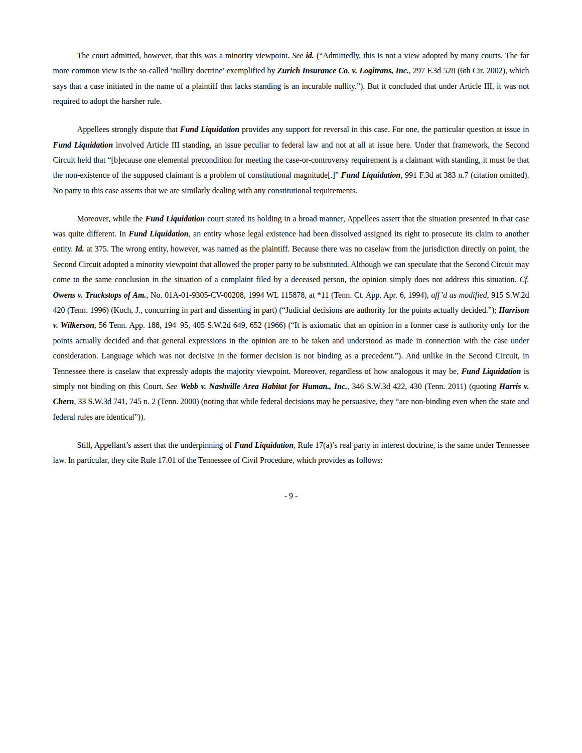The court admitted, however, that this was a minority viewpoint. See id. (“Admittedly, this is not a view adopted by many courts. The far more common view is the so-called ‘nullity doctrine’ exemplified by Zurich Insurance Co. v. Logitrans, Inc., 297 F.3d 528 (6th Cir. 2002), which says that a case initiated in the name of a plaintiff that lacks standing is an incurable nullity.”). But it concluded that under Article III, it was not required to adopt the harsher rule.
Appellees strongly dispute that Fund Liquidation provides any support for reversal in this case. For one, the particular question at issue in Fund Liquidation involved Article III standing, an issue peculiar to federal law and not at all at issue here. Under that framework, the Second Circuit held that “[b]ecause one elemental precondition for meeting the case-or-controversy requirement is a claimant with standing, it must be that the non-existence of the supposed claimant is a problem of constitutional magnitude[.]” Fund Liquidation, 991 F.3d at 383 n.7 (citation omitted). No party to this case asserts that we are similarly dealing with any constitutional requirements.
Moreover, while the Fund Liquidation court stated its holding in a broad manner, Appellees assert that the situation presented in that case was quite different. In Fund Liquidation, an entity whose legal existence had been dissolved assigned its right to prosecute its claim to another entity. Id. at 375. The wrong entity, however, was named as the plaintiff. Because there was no caselaw from the jurisdiction directly on point, the Second Circuit adopted a minority viewpoint that allowed the proper party to be substituted. Although we can speculate that the Second Circuit may come to the same conclusion in the situation of a complaint filed by a deceased person, the opinion simply does not address this situation. Cf. Owens v. Truckstops of Am., No. 01A-01-9305-CV-00208, 1994 WL 115878, at *11 (Tenn. Ct. App. Apr. 6, 1994), aff’d as modified, 915 S.W.2d 420 (Tenn. 1996) (Koch, J., concurring in part and dissenting in part) (“Judicial decisions are authority for the points actually decided.”); Harrison v. Wilkerson, 56 Tenn. App. 188, 194–95, 405 S.W.2d 649, 652 (1966) (“It is axiomatic that an opinion in a former case is authority only for the points actually decided and that general expressions in the opinion are to be taken and understood as made in connection with the case under consideration. Language which was not decisive in the former decision is not binding as a precedent.”). And unlike in the Second Circuit, in Tennessee there is caselaw that expressly adopts the majority viewpoint. Moreover, regardless of how analogous it may be, Fund Liquidation is simply not binding on this Court. See Webb v. Nashville Area Habitat for Human., Inc., 346 S.W.3d 422, 430 (Tenn. 2011) (quoting Harris v. Chern, 33 S.W.3d 741, 745 n. 2 (Tenn. 2000) (noting that while federal decisions may be persuasive, they “are non-binding even when the state and federal rules are identical”)).
Still, Appellant’s assert that the underpinning of Fund Liquidation, Rule 17(a)’s real party in interest doctrine, is the same under Tennessee law. In particular, they cite Rule 17.01 of the Tennessee of Civil Procedure, which provides as follows:
- 9 -